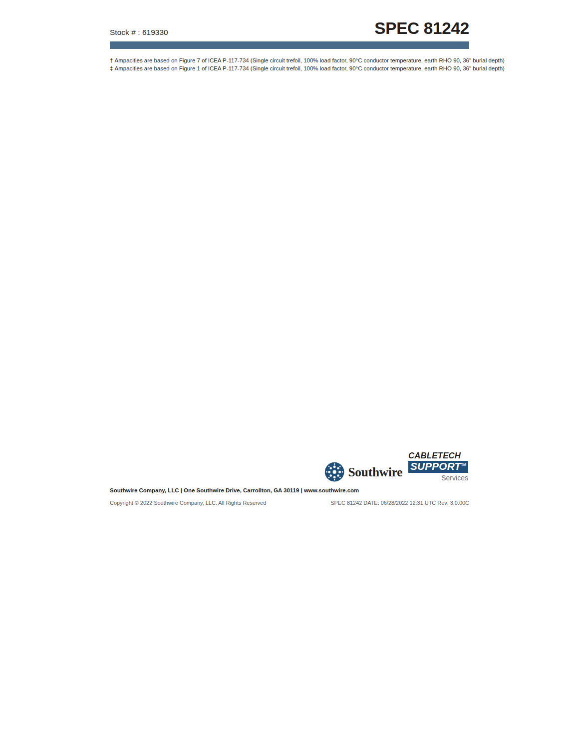Stock # : 619330
SPEC 81242
†Ampacities are based on Figure 7 of ICEA P-117-734 (Single circuit trefoil, 100% load factor, 90°C conductor temperature, earth RHO 90, 36" burial depth)
‡Ampacities are based on Figure 1 of ICEA P-117-734 (Single circuit trefoil, 100% load factor, 90°C conductor temperature, earth RHO 90, 36" burial depth)
Southwire
CABLETECH
SUPPORTTM
Services
Southwire Company, LLC | One Southwire Drive, Carrollton, GA 30119 | www.southwire.com
Copyright © 2022 Southwire Company, LLC. All Rights Reserved
SPEC 81242 DATE: 06/28/2022 12:31 UTC Rev: 3.0.00C